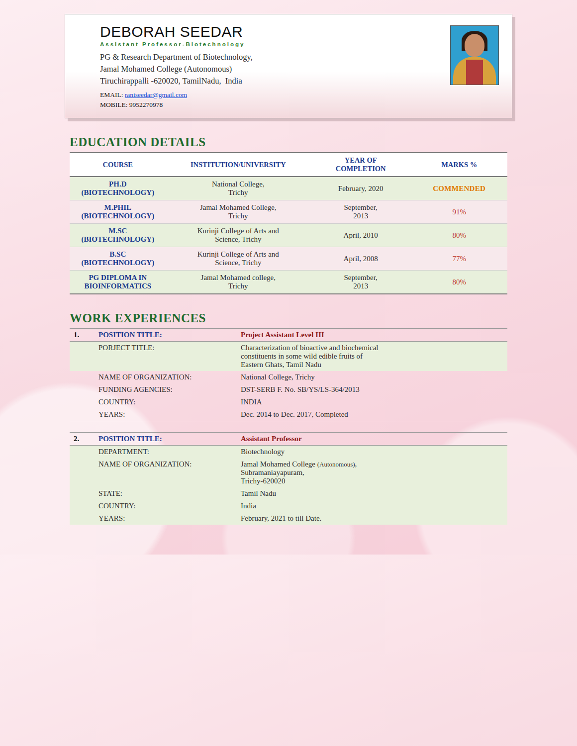DEBORAH SEEDAR
Assistant Professor-Biotechnology
PG & Research Department of Biotechnology,
Jamal Mohamed College (Autonomous)
Tiruchirappalli -620020, TamilNadu, India
EMAIL: raniseedar@gmail.com
MOBILE: 9952270978
EDUCATION DETAILS
| COURSE | INSTITUTION/UNIVERSITY | YEAR OF COMPLETION | MARKS % |
| --- | --- | --- | --- |
| PH.D (BIOTECHNOLOGY) | National College, Trichy | February, 2020 | COMMENDED |
| M.PHIL (BIOTECHNOLOGY) | Jamal Mohamed College, Trichy | September, 2013 | 91% |
| M.SC (BIOTECHNOLOGY) | Kurinji College of Arts and Science, Trichy | April, 2010 | 80% |
| B.SC (BIOTECHNOLOGY) | Kurinji College of Arts and Science, Trichy | April, 2008 | 77% |
| PG DIPLOMA IN BIOINFORMATICS | Jamal Mohamed college, Trichy | September, 2013 | 80% |
WORK EXPERIENCES
| 1. | POSITION TITLE: | Project Assistant Level III |
| | PORJECT TITLE: | Characterization of bioactive and biochemical constituents in some wild edible fruits of Eastern Ghats, Tamil Nadu |
| | NAME OF ORGANIZATION: | National College, Trichy |
| | FUNDING AGENCIES: | DST-SERB F. No. SB/YS/LS-364/2013 |
| | COUNTRY: | INDIA |
| | YEARS: | Dec. 2014 to Dec. 2017, Completed |
| 2. | POSITION TITLE: | Assistant Professor |
| | DEPARTMENT: | Biotechnology |
| | NAME OF ORGANIZATION: | Jamal Mohamed College (Autonomous) , Subramaniayapuram, Trichy-620020 |
| | STATE: | Tamil Nadu |
| | COUNTRY: | India |
| | YEARS: | February, 2021 to till Date. |